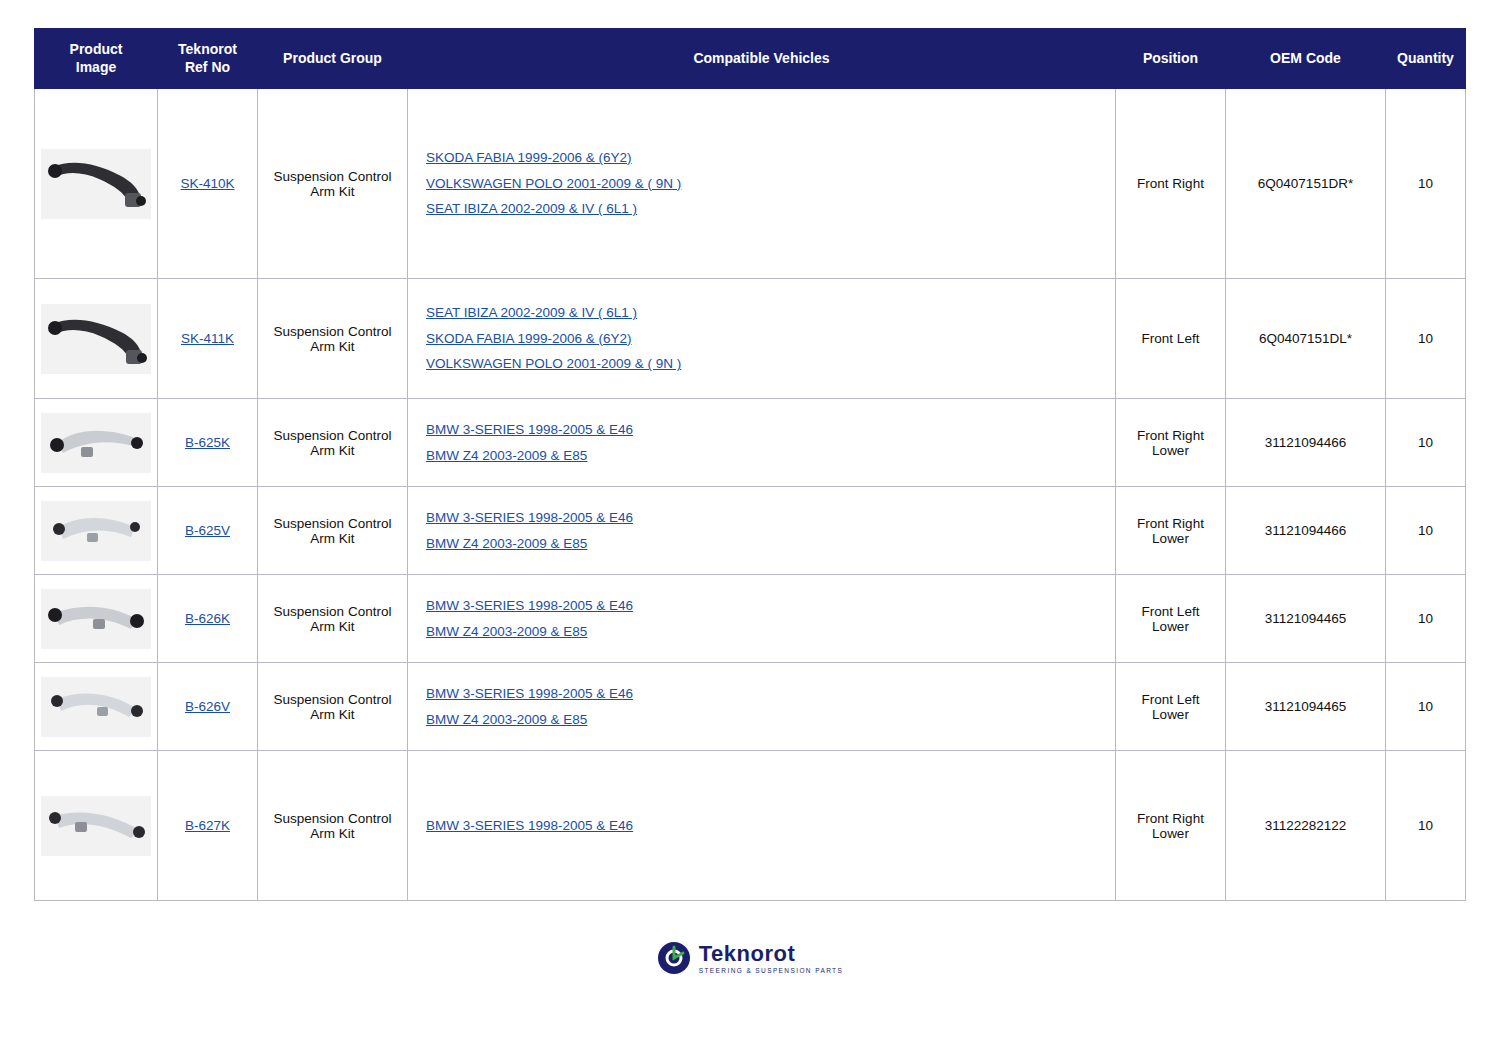| Product Image | Teknorot Ref No | Product Group | Compatible Vehicles | Position | OEM Code | Quantity |
| --- | --- | --- | --- | --- | --- | --- |
| | SK-410K | Suspension Control Arm Kit | SKODA FABIA 1999-2006 & (6Y2) VOLKSWAGEN POLO 2001-2009 & ( 9N ) SEAT IBIZA 2002-2009 & IV ( 6L1 ) | Front Right | 6Q0407151DR* | 10 |
| | SK-411K | Suspension Control Arm Kit | SEAT IBIZA 2002-2009 & IV ( 6L1 ) SKODA FABIA 1999-2006 & (6Y2) VOLKSWAGEN POLO 2001-2009 & ( 9N ) | Front Left | 6Q0407151DL* | 10 |
| | B-625K | Suspension Control Arm Kit | BMW 3-SERIES 1998-2005 & E46 BMW Z4 2003-2009 & E85 | Front Right Lower | 31121094466 | 10 |
| | B-625V | Suspension Control Arm Kit | BMW 3-SERIES 1998-2005 & E46 BMW Z4 2003-2009 & E85 | Front Right Lower | 31121094466 | 10 |
| | B-626K | Suspension Control Arm Kit | BMW 3-SERIES 1998-2005 & E46 BMW Z4 2003-2009 & E85 | Front Left Lower | 31121094465 | 10 |
| | B-626V | Suspension Control Arm Kit | BMW 3-SERIES 1998-2005 & E46 BMW Z4 2003-2009 & E85 | Front Left Lower | 31121094465 | 10 |
| | B-627K | Suspension Control Arm Kit | BMW 3-SERIES 1998-2005 & E46 | Front Right Lower | 31122282122 | 10 |
Teknorot Steering & Suspension Parts